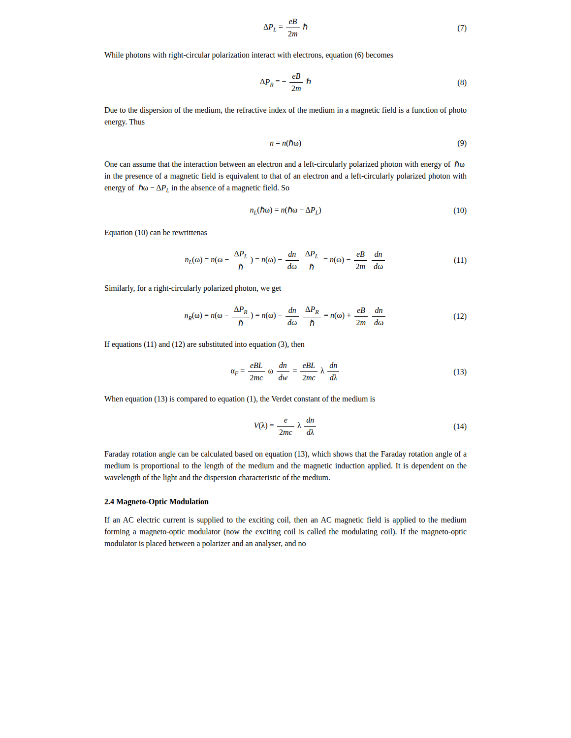ΔPL = eB 2m ℏ (7)
While photons with right-circular polarization interact with electrons, equation (6) becomes
ΔPR = − eB 2m ℏ (8)
Due to the dispersion of the medium, the refractive index of the medium in a magnetic field is a function of photo energy. Thus
n = n(ℏω) (9)
One can assume that the interaction between an electron and a left-circularly polarized photon with energy of ℏω in the presence of a magnetic field is equivalent to that of an electron and a left-circularly polarized photon with energy of ℏω − ΔPL in the absence of a magnetic field. So
nL(ℏω) = n(ℏω − ΔPL) (10)
Equation (10) can be rewrittenas
nL(ω) = n(ω − ΔPL ℏ) = n(ω) − dn dω ΔPL ℏ = n(ω) − eB 2m dn dω (11)
Similarly, for a right-circularly polarized photon, we get
nR(ω) = n(ω − ΔPR ℏ) = n(ω) − dn dω ΔPR ℏ = n(ω) + eB 2m dn dω (12)
If equations (11) and (12) are substituted into equation (3), then
αF = eBL 2mc ω dn dw = eBL 2mc λ dn dλ (13)
When equation (13) is compared to equation (1), the Verdet constant of the medium is
V(λ) = e 2mc λ dn dλ (14)
Faraday rotation angle can be calculated based on equation (13), which shows that the Faraday rotation angle of a medium is proportional to the length of the medium and the magnetic induction applied. It is dependent on the wavelength of the light and the dispersion characteristic of the medium.
2.4 Magneto-Optic Modulation
If an AC electric current is supplied to the exciting coil, then an AC magnetic field is applied to the medium forming a magneto-optic modulator (now the exciting coil is called the modulating coil). If the magneto-optic modulator is placed between a polarizer and an analyser, and no